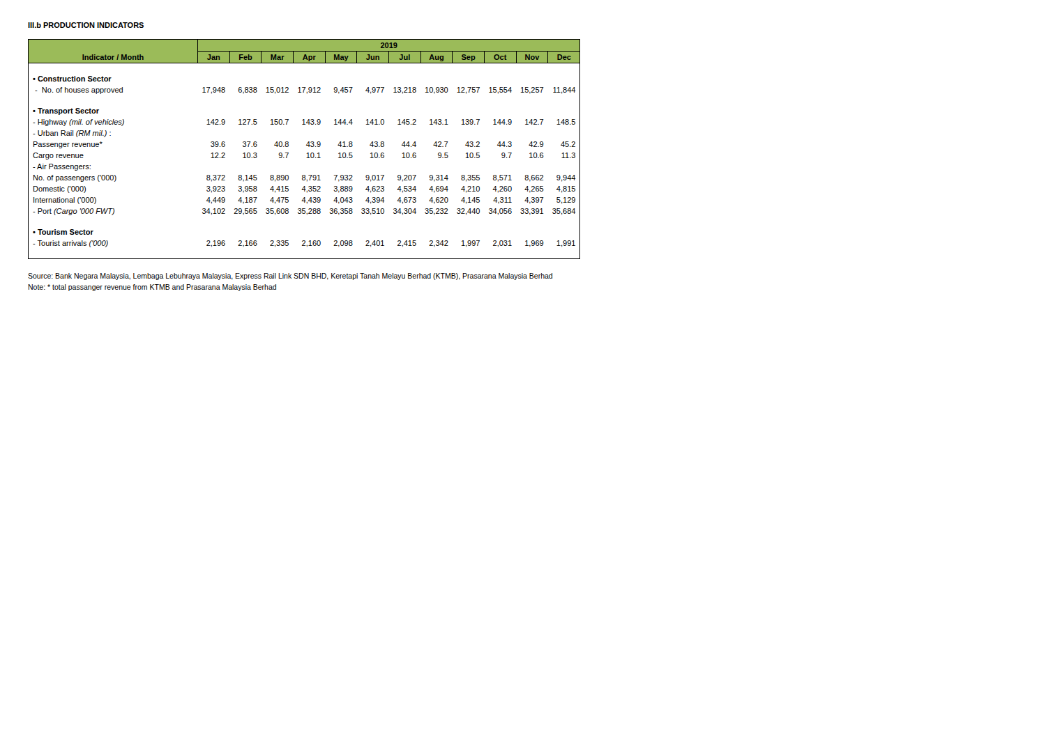III.b PRODUCTION INDICATORS
| Indicator / Month | 2019 |
| --- | --- |
| Jan | Feb | Mar | Apr | May | Jun | Jul | Aug | Sep | Oct | Nov | Dec |
| • Construction Sector | | | | | | | | | | | | |
| - No. of houses approved | 17,948 | 6,838 | 15,012 | 17,912 | 9,457 | 4,977 | 13,218 | 10,930 | 12,757 | 15,554 | 15,257 | 11,844 |
| • Transport Sector | | | | | | | | | | | | |
| - Highway (mil. of vehicles) | 142.9 | 127.5 | 150.7 | 143.9 | 144.4 | 141.0 | 145.2 | 143.1 | 139.7 | 144.9 | 142.7 | 148.5 |
| - Urban Rail (RM mil.) : | | | | | | | | | | | | |
| Passenger revenue* | 39.6 | 37.6 | 40.8 | 43.9 | 41.8 | 43.8 | 44.4 | 42.7 | 43.2 | 44.3 | 42.9 | 45.2 |
| Cargo revenue | 12.2 | 10.3 | 9.7 | 10.1 | 10.5 | 10.6 | 10.6 | 9.5 | 10.5 | 9.7 | 10.6 | 11.3 |
| - Air Passengers: | | | | | | | | | | | | |
| No. of passengers ('000) | 8,372 | 8,145 | 8,890 | 8,791 | 7,932 | 9,017 | 9,207 | 9,314 | 8,355 | 8,571 | 8,662 | 9,944 |
| Domestic ('000) | 3,923 | 3,958 | 4,415 | 4,352 | 3,889 | 4,623 | 4,534 | 4,694 | 4,210 | 4,260 | 4,265 | 4,815 |
| International ('000) | 4,449 | 4,187 | 4,475 | 4,439 | 4,043 | 4,394 | 4,673 | 4,620 | 4,145 | 4,311 | 4,397 | 5,129 |
| - Port (Cargo '000 FWT) | 34,102 | 29,565 | 35,608 | 35,288 | 36,358 | 33,510 | 34,304 | 35,232 | 32,440 | 34,056 | 33,391 | 35,684 |
| • Tourism Sector | | | | | | | | | | | | |
| - Tourist arrivals ('000) | 2,196 | 2,166 | 2,335 | 2,160 | 2,098 | 2,401 | 2,415 | 2,342 | 1,997 | 2,031 | 1,969 | 1,991 |
Source: Bank Negara Malaysia, Lembaga Lebuhraya Malaysia, Express Rail Link SDN BHD, Keretapi Tanah Melayu Berhad (KTMB), Prasarana Malaysia Berhad
Note: * total passanger revenue from KTMB and Prasarana Malaysia Berhad